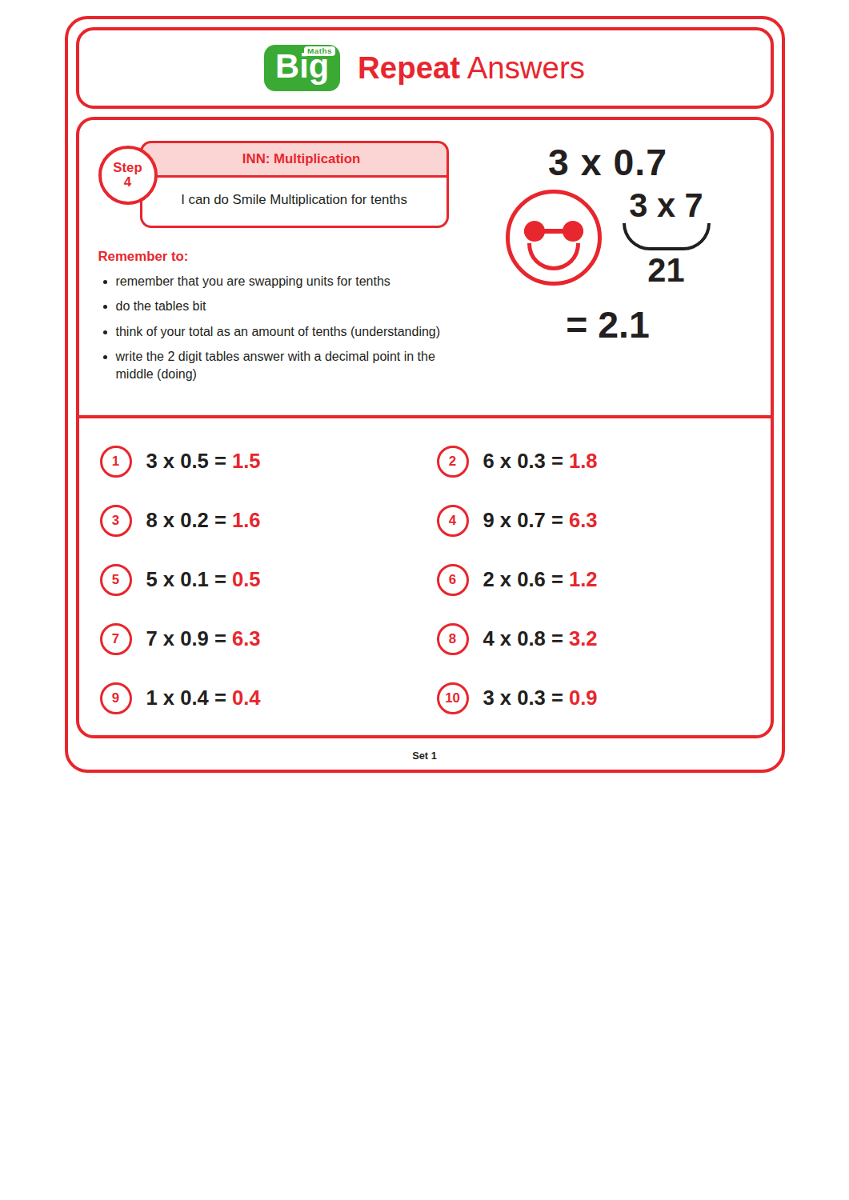BigMaths
Repeat Answers
Step 4
INN: Multiplication
I can do Smile Multiplication for tenths
Remember to:
remember that you are swapping units for tenths
do the tables bit
think of your total as an amount of tenths (understanding)
write the 2 digit tables answer with a decimal point in the middle (doing)
3 x 0.7
3 x 7
21
= 2.1
13 x 0.5 = 1.5
26 x 0.3 = 1.8
38 x 0.2 = 1.6
49 x 0.7 = 6.3
55 x 0.1 = 0.5
62 x 0.6 = 1.2
77 x 0.9 = 6.3
84 x 0.8 = 3.2
91 x 0.4 = 0.4
103 x 0.3 = 0.9
Set 1